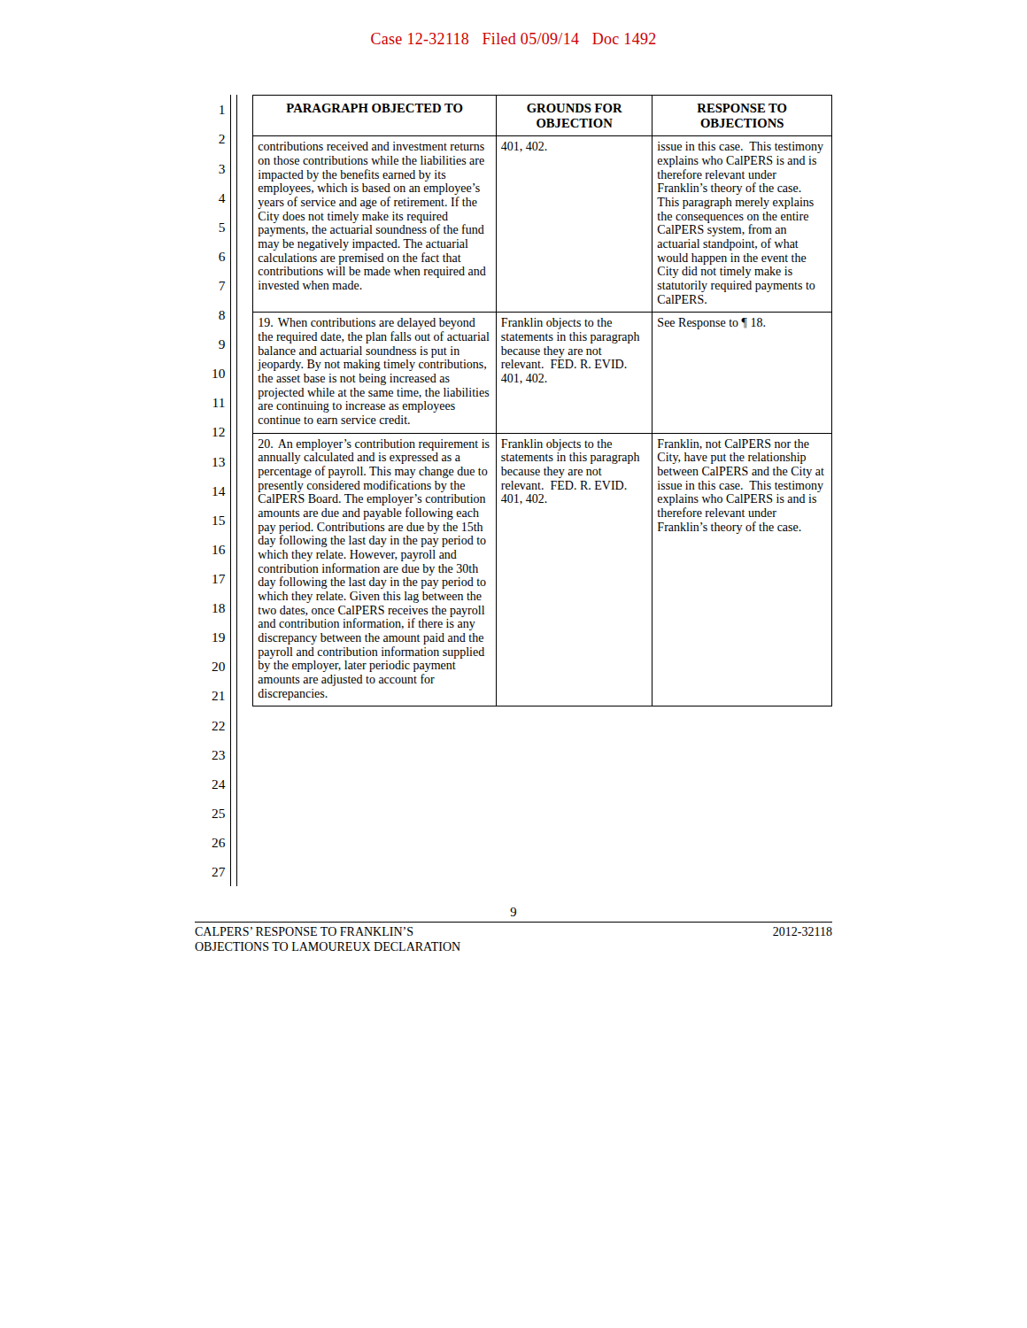Case 12-32118 Filed 05/09/14 Doc 1492
1
2
3
4
5
6
7
8
9
10
11
12
13
14
15
16
17
18
19
20
21
22
23
24
25
26
27
| PARAGRAPH OBJECTED TO | GROUNDS FOR OBJECTION | RESPONSE TO OBJECTIONS |
| --- | --- | --- |
| contributions received and investment returns on those contributions while the liabilities are impacted by the benefits earned by its employees, which is based on an employee’s years of service and age of retirement. If the City does not timely make its required payments, the actuarial soundness of the fund may be negatively impacted. The actuarial calculations are premised on the fact that contributions will be made when required and invested when made. | 401, 402. | issue in this case. This testimony explains who CalPERS is and is therefore relevant under Franklin’s theory of the case. This paragraph merely explains the consequences on the entire CalPERS system, from an actuarial standpoint, of what would happen in the event the City did not timely make is statutorily required payments to CalPERS. |
| 19. When contributions are delayed beyond the required date, the plan falls out of actuarial balance and actuarial soundness is put in jeopardy. By not making timely contributions, the asset base is not being increased as projected while at the same time, the liabilities are continuing to increase as employees continue to earn service credit. | Franklin objects to the statements in this paragraph because they are not relevant. FED. R. EVID. 401, 402. | See Response to ¶ 18. |
| 20. An employer’s contribution requirement is annually calculated and is expressed as a percentage of payroll. This may change due to presently considered modifications by the CalPERS Board. The employer’s contribution amounts are due and payable following each pay period. Contributions are due by the 15th day following the last day in the pay period to which they relate. However, payroll and contribution information are due by the 30th day following the last day in the pay period to which they relate. Given this lag between the two dates, once CalPERS receives the payroll and contribution information, if there is any discrepancy between the amount paid and the payroll and contribution information supplied by the employer, later periodic payment amounts are adjusted to account for discrepancies. | Franklin objects to the statements in this paragraph because they are not relevant. FED. R. EVID. 401, 402. | Franklin, not CalPERS nor the City, have put the relationship between CalPERS and the City at issue in this case. This testimony explains who CalPERS is and is therefore relevant under Franklin’s theory of the case. |
9
CALPERS’ RESPONSE TO FRANKLIN’S
OBJECTIONS TO LAMOUREUX DECLARATION
2012-32118